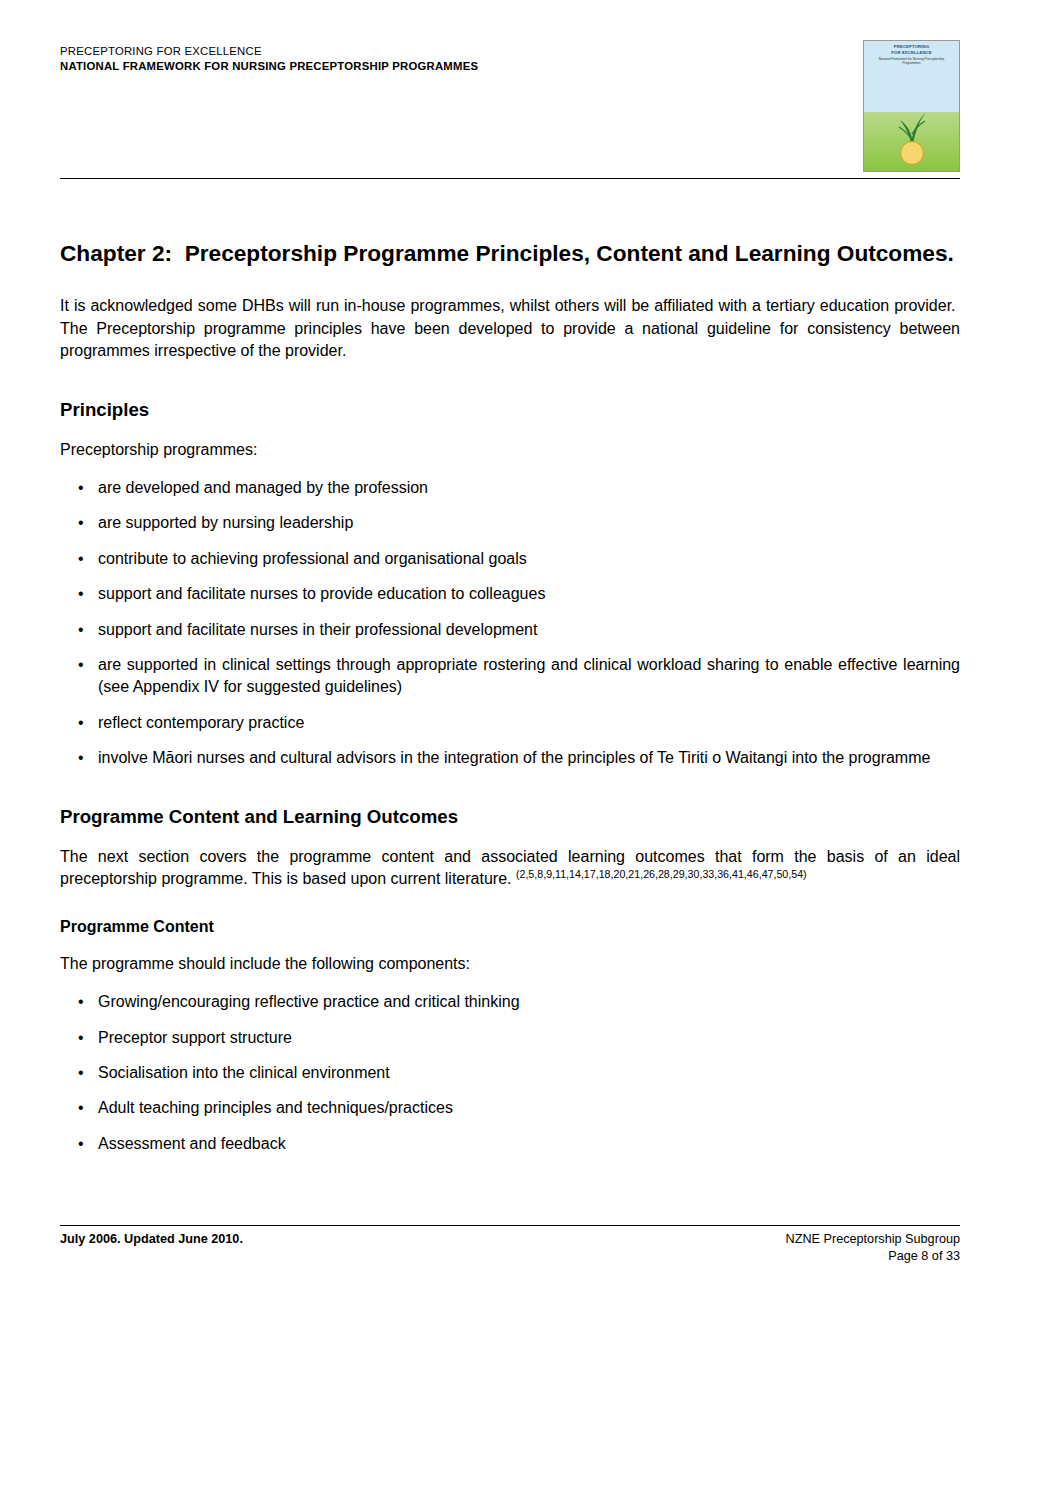Preceptoring for Excellence
National Framework for Nursing Preceptorship Programmes
PRECEPTORING
FOR EXCELLENCE
National Framework for Nursing Preceptorship Programmes
Chapter 2: Preceptorship Programme Principles, Content and Learning Outcomes.
It is acknowledged some DHBs will run in-house programmes, whilst others will be affiliated with a tertiary education provider. The Preceptorship programme principles have been developed to provide a national guideline for consistency between programmes irrespective of the provider.
Principles
Preceptorship programmes:
are developed and managed by the profession
are supported by nursing leadership
contribute to achieving professional and organisational goals
support and facilitate nurses to provide education to colleagues
support and facilitate nurses in their professional development
are supported in clinical settings through appropriate rostering and clinical workload sharing to enable effective learning (see Appendix IV for suggested guidelines)
reflect contemporary practice
involve Māori nurses and cultural advisors in the integration of the principles of Te Tiriti o Waitangi into the programme
Programme Content and Learning Outcomes
The next section covers the programme content and associated learning outcomes that form the basis of an ideal preceptorship programme. This is based upon current literature. (2,5,8,9,11,14,17,18,20,21,26,28,29,30,33,36,41,46,47,50,54)
Programme Content
The programme should include the following components:
Growing/encouraging reflective practice and critical thinking
Preceptor support structure
Socialisation into the clinical environment
Adult teaching principles and techniques/practices
Assessment and feedback
July 2006. Updated June 2010.
NZNE Preceptorship Subgroup
Page 8 of 33